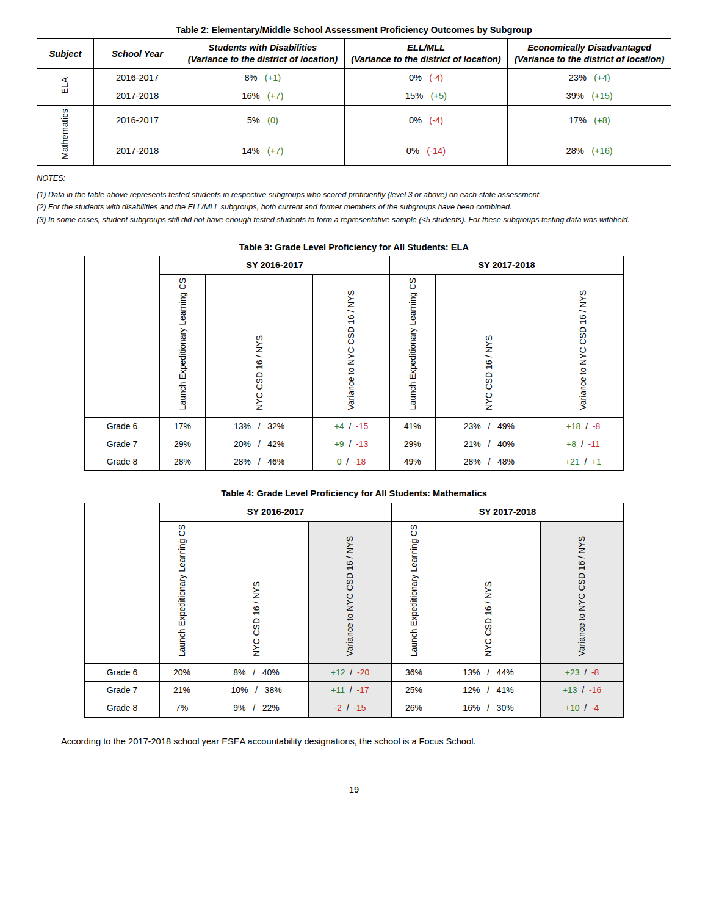Table 2: Elementary/Middle School Assessment Proficiency Outcomes by Subgroup
| Subject | School Year | Students with Disabilities (Variance to the district of location) | ELL/MLL (Variance to the district of location) | Economically Disadvantaged (Variance to the district of location) |
| --- | --- | --- | --- | --- |
| ELA | 2016-2017 | 8% (+1) | 0% (-4) | 23% (+4) |
| 2017-2018 | 16% (+7) | 15% (+5) | 39% (+15) |
| Mathematics | 2016-2017 | 5% (0) | 0% (-4) | 17% (+8) |
| 2017-2018 | 14% (+7) | 0% (-14) | 28% (+16) |
NOTES:
(1) Data in the table above represents tested students in respective subgroups who scored proficiently (level 3 or above) on each state assessment.
(2) For the students with disabilities and the ELL/MLL subgroups, both current and former members of the subgroups have been combined.
(3) In some cases, student subgroups still did not have enough tested students to form a representative sample (<5 students). For these subgroups testing data was withheld.
Table 3: Grade Level Proficiency for All Students: ELA
| | SY 2016-2017 | SY 2017-2018 |
| --- | --- | --- |
| Launch Expeditionary Learning CS | NYC CSD 16 / NYS | Variance to NYC CSD 16 / NYS | Launch Expeditionary Learning CS | NYC CSD 16 / NYS | Variance to NYC CSD 16 / NYS |
| Grade 6 | 17% | 13% / 32% | +4 / -15 | 41% | 23% / 49% | +18 / -8 |
| Grade 7 | 29% | 20% / 42% | +9 / -13 | 29% | 21% / 40% | +8 / -11 |
| Grade 8 | 28% | 28% / 46% | 0 / -18 | 49% | 28% / 48% | +21 / +1 |
Table 4: Grade Level Proficiency for All Students: Mathematics
| | SY 2016-2017 | SY 2017-2018 |
| --- | --- | --- |
| Launch Expeditionary Learning CS | NYC CSD 16 / NYS | Variance to NYC CSD 16 / NYS | Launch Expeditionary Learning CS | NYC CSD 16 / NYS | Variance to NYC CSD 16 / NYS |
| Grade 6 | 20% | 8% / 40% | +12 / -20 | 36% | 13% / 44% | +23 / -8 |
| Grade 7 | 21% | 10% / 38% | +11 / -17 | 25% | 12% / 41% | +13 / -16 |
| Grade 8 | 7% | 9% / 22% | -2 / -15 | 26% | 16% / 30% | +10 / -4 |
According to the 2017-2018 school year ESEA accountability designations, the school is a Focus School.
19